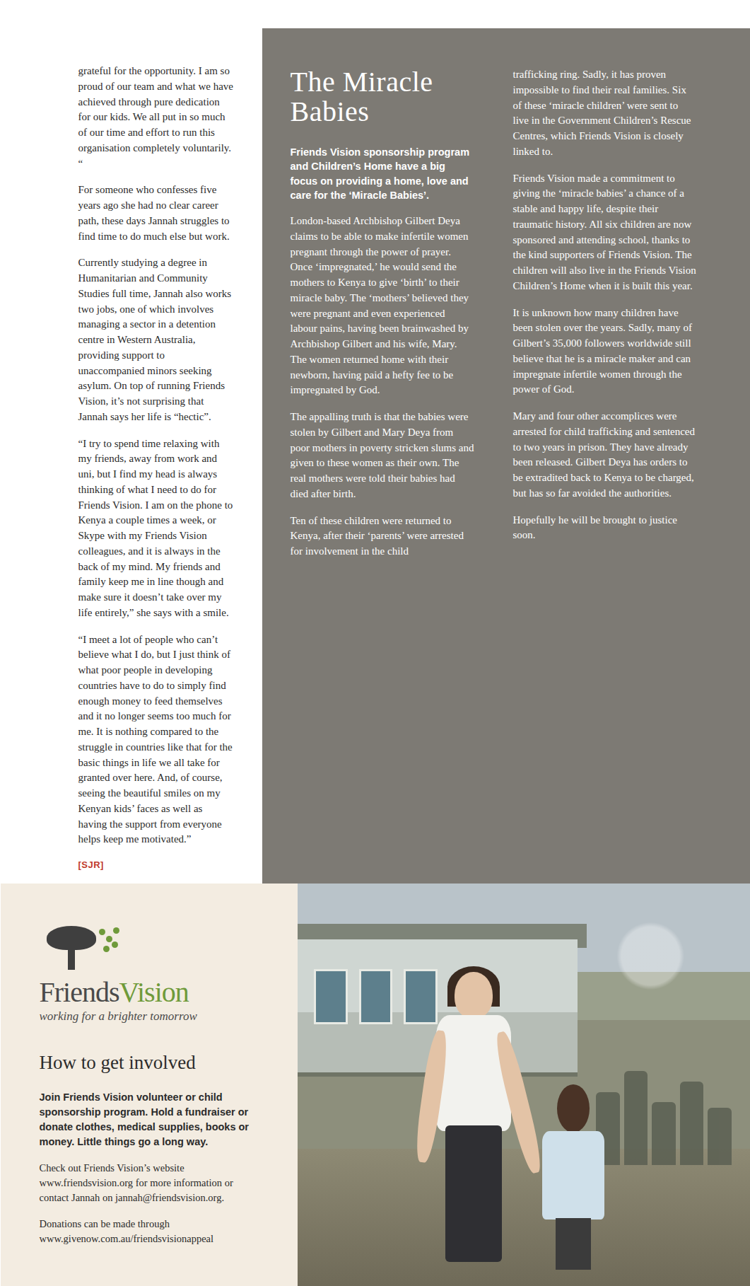grateful for the opportunity. I am so proud of our team and what we have achieved through pure dedication for our kids. We all put in so much of our time and effort to run this organisation completely voluntarily. “
For someone who confesses five years ago she had no clear career path, these days Jannah struggles to find time to do much else but work.
Currently studying a degree in Humanitarian and Community Studies full time, Jannah also works two jobs, one of which involves managing a sector in a detention centre in Western Australia, providing support to unaccompanied minors seeking asylum. On top of running Friends Vision, it’s not surprising that Jannah says her life is “hectic”.
“I try to spend time relaxing with my friends, away from work and uni, but I find my head is always thinking of what I need to do for Friends Vision. I am on the phone to Kenya a couple times a week, or Skype with my Friends Vision colleagues, and it is always in the back of my mind. My friends and family keep me in line though and make sure it doesn’t take over my life entirely,” she says with a smile.
“I meet a lot of people who can’t believe what I do, but I just think of what poor people in developing countries have to do to simply find enough money to feed themselves and it no longer seems too much for me. It is nothing compared to the struggle in countries like that for the basic things in life we all take for granted over here. And, of course, seeing the beautiful smiles on my Kenyan kids’ faces as well as having the support from everyone helps keep me motivated.”
[SJR]
The Miracle
Babies
Friends Vision sponsorship program and Children’s Home have a big focus on providing a home, love and care for the ‘Miracle Babies’.
London-based Archbishop Gilbert Deya claims to be able to make infertile women pregnant through the power of prayer. Once ‘impregnated,’ he would send the mothers to Kenya to give ‘birth’ to their miracle baby. The ‘mothers’ believed they were pregnant and even experienced labour pains, having been brainwashed by Archbishop Gilbert and his wife, Mary. The women returned home with their newborn, having paid a hefty fee to be impregnated by God.
The appalling truth is that the babies were stolen by Gilbert and Mary Deya from poor mothers in poverty stricken slums and given to these women as their own. The real mothers were told their babies had died after birth.
Ten of these children were returned to Kenya, after their ‘parents’ were arrested for involvement in the child
trafficking ring. Sadly, it has proven impossible to find their real families. Six of these ‘miracle children’ were sent to live in the Government Children’s Rescue Centres, which Friends Vision is closely linked to.
Friends Vision made a commitment to giving the ‘miracle babies’ a chance of a stable and happy life, despite their traumatic history. All six children are now sponsored and attending school, thanks to the kind supporters of Friends Vision. The children will also live in the Friends Vision Children’s Home when it is built this year.
It is unknown how many children have been stolen over the years. Sadly, many of Gilbert’s 35,000 followers worldwide still believe that he is a miracle maker and can impregnate infertile women through the power of God.
Mary and four other accomplices were arrested for child trafficking and sentenced to two years in prison. They have already been released. Gilbert Deya has orders to be extradited back to Kenya to be charged, but has so far avoided the authorities.
Hopefully he will be brought to justice soon.
Friends Vision
working for a brighter tomorrow
How to get involved
Join Friends Vision volunteer or child sponsorship program. Hold a fundraiser or donate clothes, medical supplies, books or money. Little things go a long way.
Check out Friends Vision’s website www.friendsvision.org for more information or contact Jannah on jannah@friendsvision.org.
Donations can be made through www.givenow.com.au/friendsvisionappeal